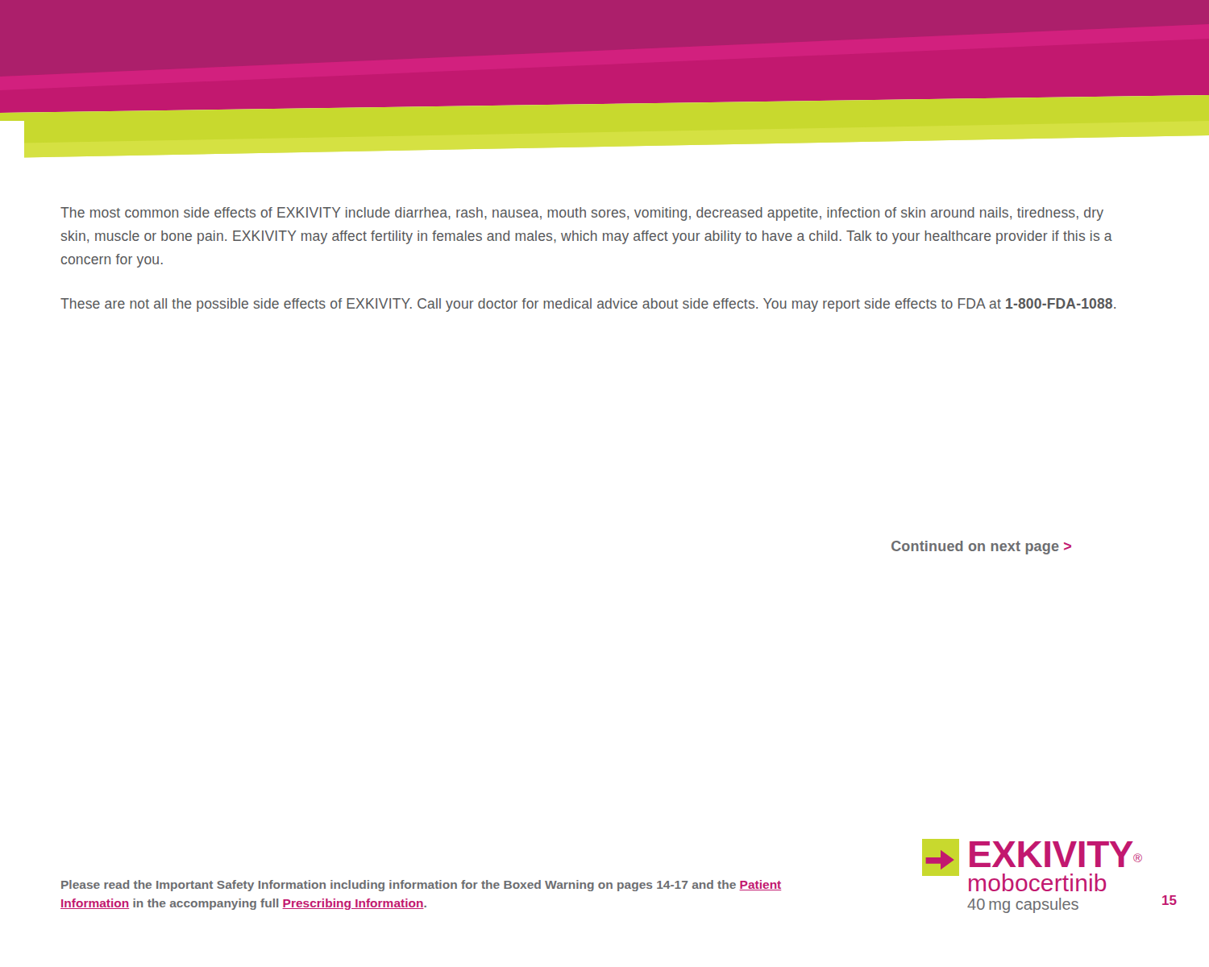The most common side effects of EXKIVITY include diarrhea, rash, nausea, mouth sores, vomiting, decreased appetite, infection of skin around nails, tiredness, dry skin, muscle or bone pain. EXKIVITY may affect fertility in females and males, which may affect your ability to have a child. Talk to your healthcare provider if this is a concern for you.
These are not all the possible side effects of EXKIVITY. Call your doctor for medical advice about side effects. You may report side effects to FDA at 1-800-FDA-1088.
Continued on next page >
Please read the Important Safety Information including information for the Boxed Warning on pages 14-17 and the Patient Information in the accompanying full Prescribing Information.
EXKIVITY®
mobocertinib
40 mg capsules
15